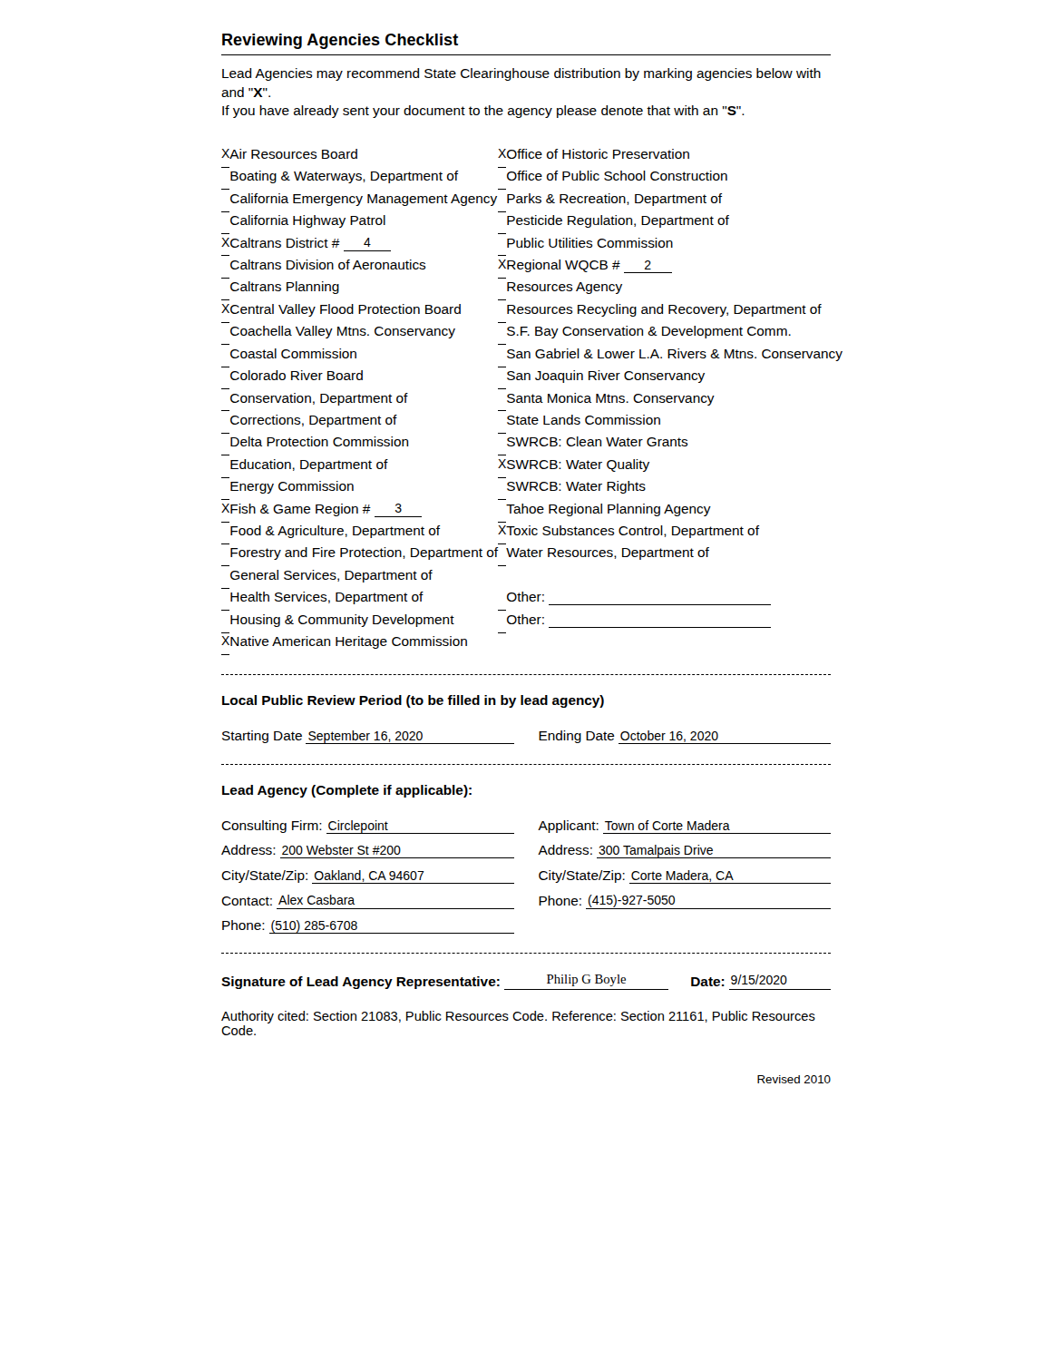Reviewing Agencies Checklist
Lead Agencies may recommend State Clearinghouse distribution by marking agencies below with and "X".
If you have already sent your document to the agency please denote that with an "S".
| X | | Air Resources Board | X | | Office of Historic Preservation |
| | | Boating & Waterways, Department of | | | Office of Public School Construction |
| | | California Emergency Management Agency | | | Parks & Recreation, Department of |
| | | California Highway Patrol | | | Pesticide Regulation, Department of |
| X | | Caltrans District # 4 | | | Public Utilities Commission |
| | | Caltrans Division of Aeronautics | X | | Regional WQCB # 2 |
| | | Caltrans Planning | | | Resources Agency |
| X | | Central Valley Flood Protection Board | | | Resources Recycling and Recovery, Department of |
| | | Coachella Valley Mtns. Conservancy | | | S.F. Bay Conservation & Development Comm. |
| | | Coastal Commission | | | San Gabriel & Lower L.A. Rivers & Mtns. Conservancy |
| | | Colorado River Board | | | San Joaquin River Conservancy |
| | | Conservation, Department of | | | Santa Monica Mtns. Conservancy |
| | | Corrections, Department of | | | State Lands Commission |
| | | Delta Protection Commission | | | SWRCB: Clean Water Grants |
| | | Education, Department of | X | | SWRCB: Water Quality |
| | | Energy Commission | | | SWRCB: Water Rights |
| X | | Fish & Game Region # 3 | | | Tahoe Regional Planning Agency |
| | | Food & Agriculture, Department of | X | | Toxic Substances Control, Department of |
| | | Forestry and Fire Protection, Department of | | | Water Resources, Department of |
| | | General Services, Department of | | | |
| | | Health Services, Department of | | | Other: |
| | | Housing & Community Development | | | Other: |
| X | | Native American Heritage Commission | | | |
Local Public Review Period (to be filled in by lead agency)
Starting Date September 16, 2020
Ending Date October 16, 2020
Lead Agency (Complete if applicable):
Consulting Firm: Circlepoint
Applicant: Town of Corte Madera
Address: 200 Webster St #200
Address: 300 Tamalpais Drive
City/State/Zip: Oakland, CA 94607
City/State/Zip: Corte Madera, CA
Contact: Alex Casbara
Phone: (415)-927-5050
Phone: (510) 285-6708
Signature of Lead Agency Representative: Philip G Boyle Date: 9/15/2020
Authority cited: Section 21083, Public Resources Code. Reference: Section 21161, Public Resources Code.
Revised 2010